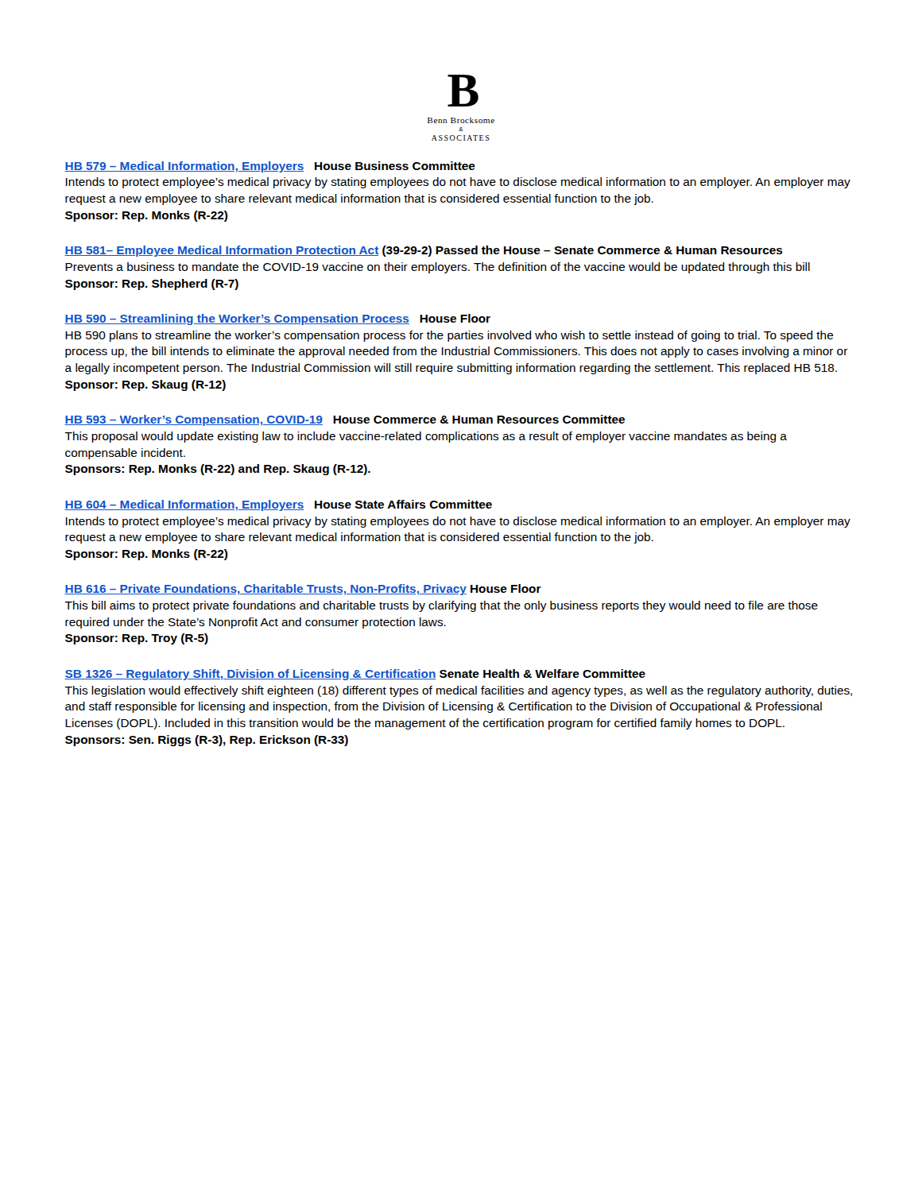B
Benn Brocksome
&
ASSOCIATES
HB 579 – Medical Information, Employers House Business Committee
Intends to protect employee’s medical privacy by stating employees do not have to disclose medical information to an employer. An employer may request a new employee to share relevant medical information that is considered essential function to the job.
Sponsor: Rep. Monks (R-22)
HB 581– Employee Medical Information Protection Act (39-29-2) Passed the House – Senate Commerce & Human Resources
Prevents a business to mandate the COVID-19 vaccine on their employers. The definition of the vaccine would be updated through this bill
Sponsor: Rep. Shepherd (R-7)
HB 590 – Streamlining the Worker’s Compensation Process House Floor
HB 590 plans to streamline the worker’s compensation process for the parties involved who wish to settle instead of going to trial. To speed the process up, the bill intends to eliminate the approval needed from the Industrial Commissioners. This does not apply to cases involving a minor or a legally incompetent person. The Industrial Commission will still require submitting information regarding the settlement. This replaced HB 518.
Sponsor: Rep. Skaug (R-12)
HB 593 – Worker’s Compensation, COVID-19 House Commerce & Human Resources Committee
This proposal would update existing law to include vaccine-related complications as a result of employer vaccine mandates as being a compensable incident.
Sponsors: Rep. Monks (R-22) and Rep. Skaug (R-12).
HB 604 – Medical Information, Employers House State Affairs Committee
Intends to protect employee’s medical privacy by stating employees do not have to disclose medical information to an employer. An employer may request a new employee to share relevant medical information that is considered essential function to the job.
Sponsor: Rep. Monks (R-22)
HB 616 – Private Foundations, Charitable Trusts, Non-Profits, Privacy House Floor
This bill aims to protect private foundations and charitable trusts by clarifying that the only business reports they would need to file are those required under the State’s Nonprofit Act and consumer protection laws.
Sponsor: Rep. Troy (R-5)
SB 1326 – Regulatory Shift, Division of Licensing & Certification Senate Health & Welfare Committee
This legislation would effectively shift eighteen (18) different types of medical facilities and agency types, as well as the regulatory authority, duties, and staff responsible for licensing and inspection, from the Division of Licensing & Certification to the Division of Occupational & Professional Licenses (DOPL). Included in this transition would be the management of the certification program for certified family homes to DOPL.
Sponsors: Sen. Riggs (R-3), Rep. Erickson (R-33)